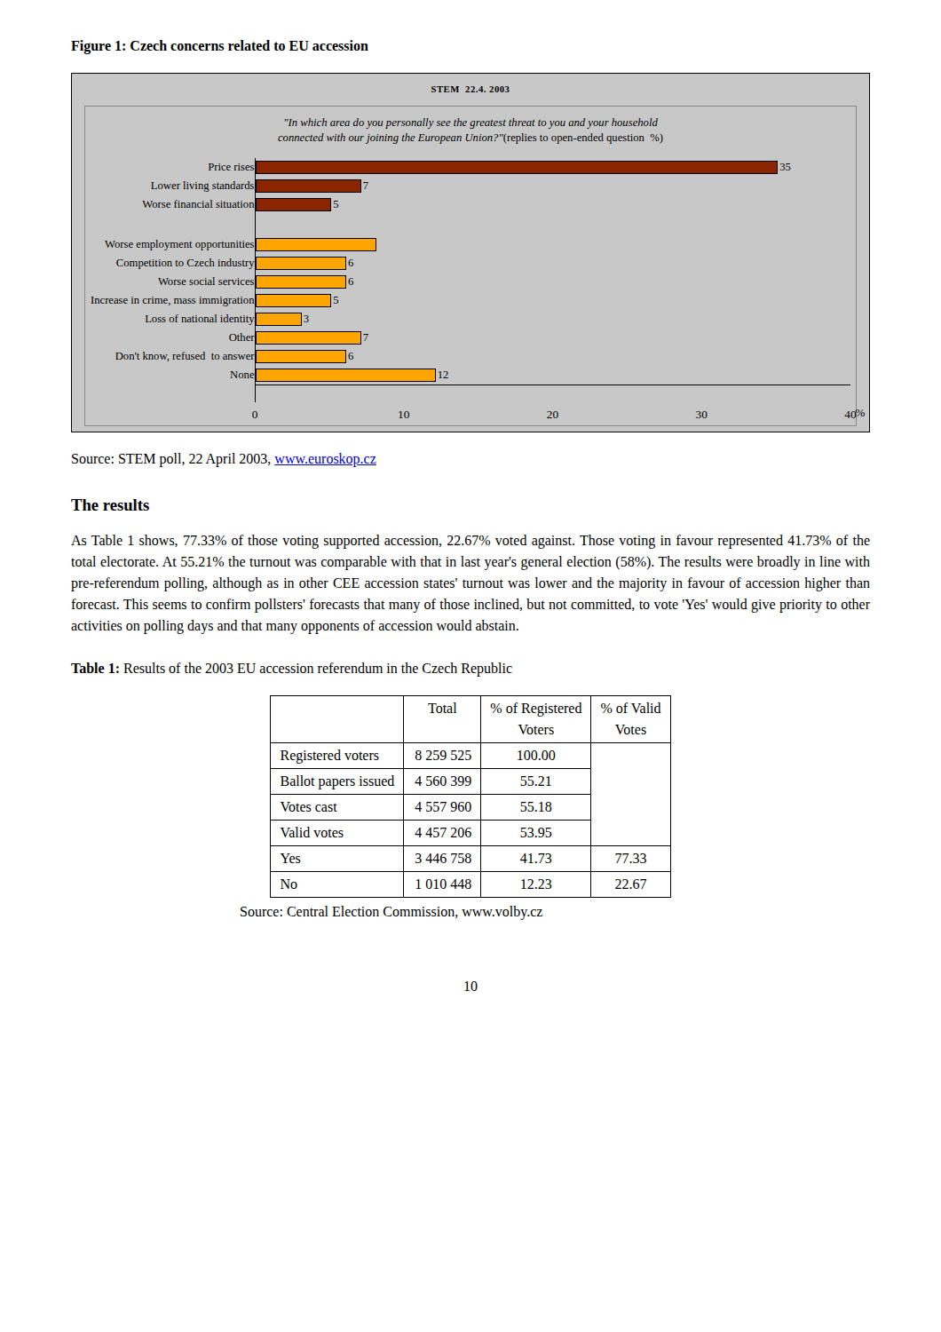Figure 1: Czech concerns related to EU accession
STEM 22.4. 2003
"In which area do you personally see the greatest threat to you and your household
connected with our joining the European Union?"(replies to open-ended question %)
| Price rises | 35 |
| Lower living standards | 7 |
| Worse financial situation | 5 |
| Worse employment opportunities | |
| Competition to Czech industry | 6 |
| Worse social services | 6 |
| Increase in crime, mass immigration | 5 |
| Loss of national identity | 3 |
| Other | 7 |
| Don't know, refused to answer | 6 |
| None | 12 |
| | 0 10 20 30 40 % |
Source: STEM poll, 22 April 2003, www.euroskop.cz
The results
As Table 1 shows, 77.33% of those voting supported accession, 22.67% voted against. Those voting in favour represented 41.73% of the total electorate. At 55.21% the turnout was comparable with that in last year's general election (58%). The results were broadly in line with pre-referendum polling, although as in other CEE accession states' turnout was lower and the majority in favour of accession higher than forecast. This seems to confirm pollsters' forecasts that many of those inclined, but not committed, to vote 'Yes' would give priority to other activities on polling days and that many opponents of accession would abstain.
Table 1: Results of the 2003 EU accession referendum in the Czech Republic
| | Total | % of Registered Voters | % of Valid Votes |
| --- | --- | --- | --- |
| Registered voters | 8 259 525 | 100.00 | |
| Ballot papers issued | 4 560 399 | 55.21 |
| Votes cast | 4 557 960 | 55.18 |
| Valid votes | 4 457 206 | 53.95 |
| Yes | 3 446 758 | 41.73 | 77.33 |
| No | 1 010 448 | 12.23 | 22.67 |
Source: Central Election Commission, www.volby.cz
10